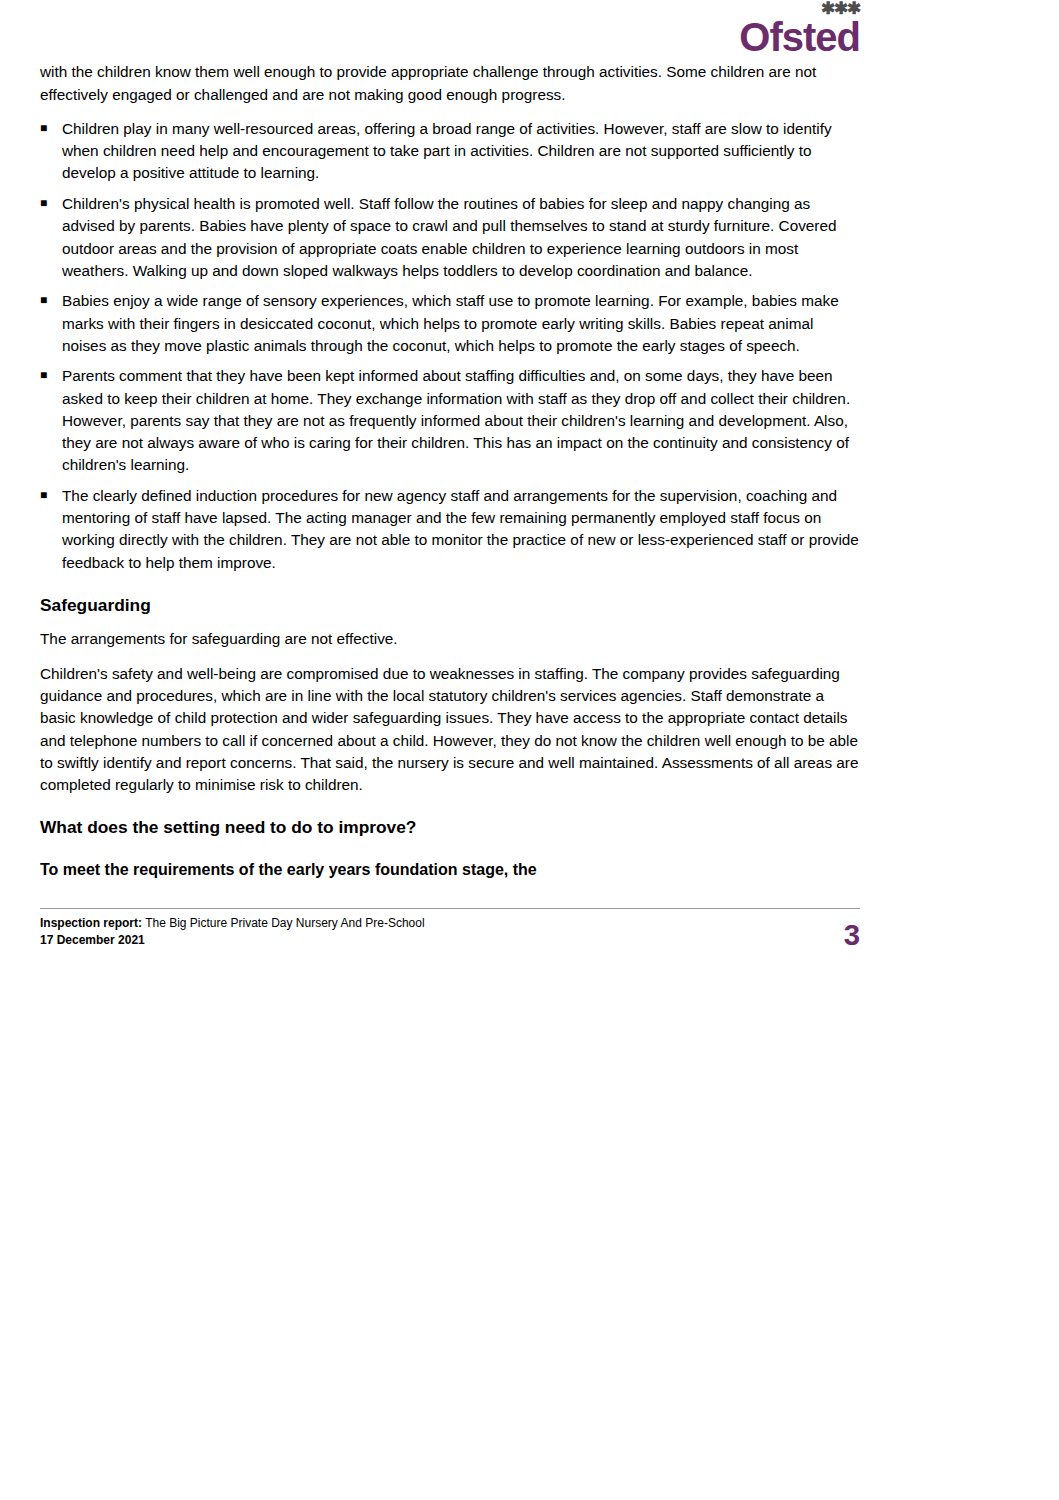✱✱✱
Ofsted
with the children know them well enough to provide appropriate challenge through activities. Some children are not effectively engaged or challenged and are not making good enough progress.
Children play in many well-resourced areas, offering a broad range of activities. However, staff are slow to identify when children need help and encouragement to take part in activities. Children are not supported sufficiently to develop a positive attitude to learning.
Children's physical health is promoted well. Staff follow the routines of babies for sleep and nappy changing as advised by parents. Babies have plenty of space to crawl and pull themselves to stand at sturdy furniture. Covered outdoor areas and the provision of appropriate coats enable children to experience learning outdoors in most weathers. Walking up and down sloped walkways helps toddlers to develop coordination and balance.
Babies enjoy a wide range of sensory experiences, which staff use to promote learning. For example, babies make marks with their fingers in desiccated coconut, which helps to promote early writing skills. Babies repeat animal noises as they move plastic animals through the coconut, which helps to promote the early stages of speech.
Parents comment that they have been kept informed about staffing difficulties and, on some days, they have been asked to keep their children at home. They exchange information with staff as they drop off and collect their children. However, parents say that they are not as frequently informed about their children's learning and development. Also, they are not always aware of who is caring for their children. This has an impact on the continuity and consistency of children's learning.
The clearly defined induction procedures for new agency staff and arrangements for the supervision, coaching and mentoring of staff have lapsed. The acting manager and the few remaining permanently employed staff focus on working directly with the children. They are not able to monitor the practice of new or less-experienced staff or provide feedback to help them improve.
Safeguarding
The arrangements for safeguarding are not effective.
Children's safety and well-being are compromised due to weaknesses in staffing. The company provides safeguarding guidance and procedures, which are in line with the local statutory children's services agencies. Staff demonstrate a basic knowledge of child protection and wider safeguarding issues. They have access to the appropriate contact details and telephone numbers to call if concerned about a child. However, they do not know the children well enough to be able to swiftly identify and report concerns. That said, the nursery is secure and well maintained. Assessments of all areas are completed regularly to minimise risk to children.
What does the setting need to do to improve?
To meet the requirements of the early years foundation stage, the
Inspection report: The Big Picture Private Day Nursery And Pre-School
17 December 2021
3